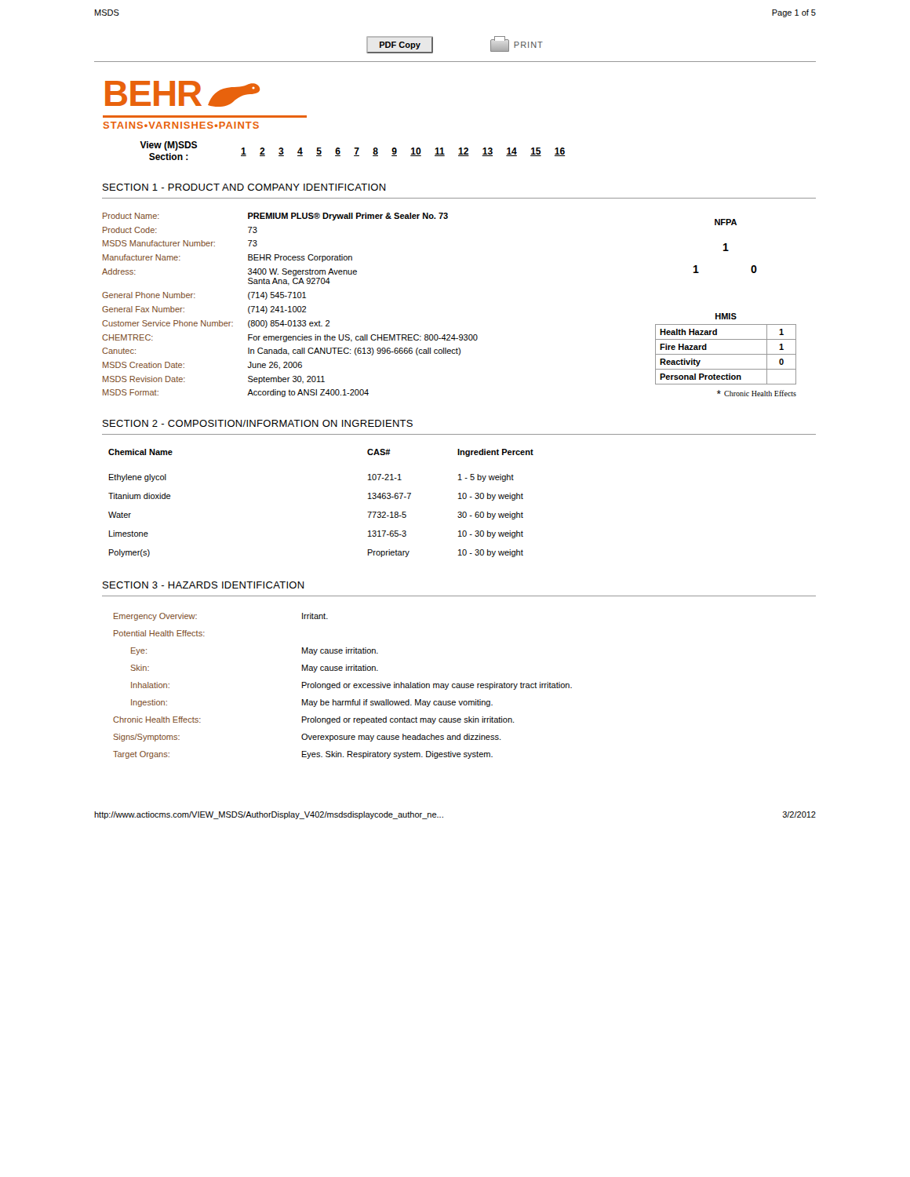MSDS
Page 1 of 5
PDF Copy PRINT
BEHR
STAINS•VARNISHES•PAINTS
View (M)SDS
Section :
1 2 3 4 5 6 7 8 9 10 11 12 13 14 15 16
SECTION 1 - PRODUCT AND COMPANY IDENTIFICATION
| Product Name: | PREMIUM PLUS® Drywall Primer & Sealer No. 73 |
| Product Code: | 73 |
| MSDS Manufacturer Number: | 73 |
| Manufacturer Name: | BEHR Process Corporation |
| Address: | 3400 W. Segerstrom Avenue Santa Ana, CA 92704 |
| General Phone Number: | (714) 545-7101 |
| General Fax Number: | (714) 241-1002 |
| Customer Service Phone Number: | (800) 854-0133 ext. 2 |
| CHEMTREC: | For emergencies in the US, call CHEMTREC: 800-424-9300 |
| Canutec: | In Canada, call CANUTEC: (613) 996-6666 (call collect) |
| MSDS Creation Date: | June 26, 2006 |
| MSDS Revision Date: | September 30, 2011 |
| MSDS Format: | According to ANSI Z400.1-2004 |
NFPA
1 1 0
HMIS
| Health Hazard | 1 |
| Fire Hazard | 1 |
| Reactivity | 0 |
| Personal Protection | |
*Chronic Health Effects
SECTION 2 - COMPOSITION/INFORMATION ON INGREDIENTS
| Chemical Name | CAS# | Ingredient Percent |
| --- | --- | --- |
| Ethylene glycol | 107-21-1 | 1 - 5 by weight |
| Titanium dioxide | 13463-67-7 | 10 - 30 by weight |
| Water | 7732-18-5 | 30 - 60 by weight |
| Limestone | 1317-65-3 | 10 - 30 by weight |
| Polymer(s) | Proprietary | 10 - 30 by weight |
SECTION 3 - HAZARDS IDENTIFICATION
| Emergency Overview: | Irritant. |
| Potential Health Effects: | |
| Eye: | May cause irritation. |
| Skin: | May cause irritation. |
| Inhalation: | Prolonged or excessive inhalation may cause respiratory tract irritation. |
| Ingestion: | May be harmful if swallowed. May cause vomiting. |
| Chronic Health Effects: | Prolonged or repeated contact may cause skin irritation. |
| Signs/Symptoms: | Overexposure may cause headaches and dizziness. |
| Target Organs: | Eyes. Skin. Respiratory system. Digestive system. |
http://www.actiocms.com/VIEW_MSDS/AuthorDisplay_V402/msdsdisplaycode_author_ne...
3/2/2012